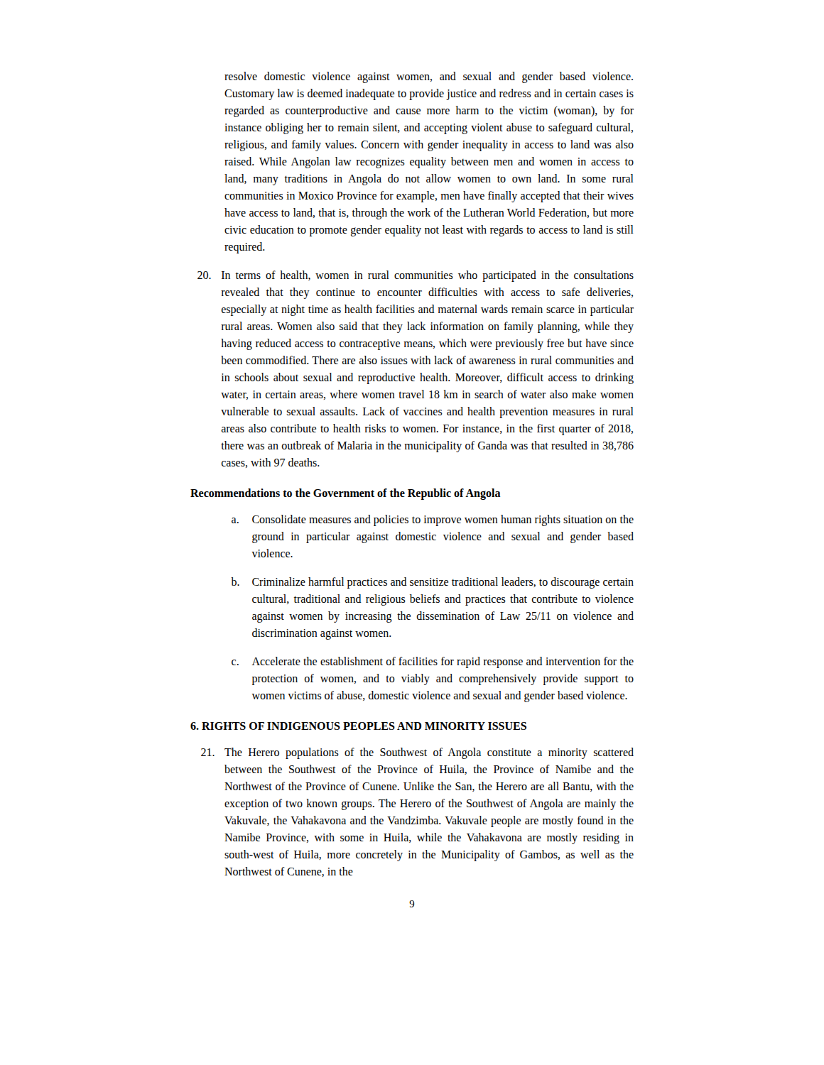resolve domestic violence against women, and sexual and gender based violence. Customary law is deemed inadequate to provide justice and redress and in certain cases is regarded as counterproductive and cause more harm to the victim (woman), by for instance obliging her to remain silent, and accepting violent abuse to safeguard cultural, religious, and family values. Concern with gender inequality in access to land was also raised. While Angolan law recognizes equality between men and women in access to land, many traditions in Angola do not allow women to own land. In some rural communities in Moxico Province for example, men have finally accepted that their wives have access to land, that is, through the work of the Lutheran World Federation, but more civic education to promote gender equality not least with regards to access to land is still required.
20.
In terms of health, women in rural communities who participated in the consultations revealed that they continue to encounter difficulties with access to safe deliveries, especially at night time as health facilities and maternal wards remain scarce in particular rural areas. Women also said that they lack information on family planning, while they having reduced access to contraceptive means, which were previously free but have since been commodified. There are also issues with lack of awareness in rural communities and in schools about sexual and reproductive health. Moreover, difficult access to drinking water, in certain areas, where women travel 18 km in search of water also make women vulnerable to sexual assaults. Lack of vaccines and health prevention measures in rural areas also contribute to health risks to women. For instance, in the first quarter of 2018, there was an outbreak of Malaria in the municipality of Ganda was that resulted in 38,786 cases, with 97 deaths.
Recommendations to the Government of the Republic of Angola
a.
Consolidate measures and policies to improve women human rights situation on the ground in particular against domestic violence and sexual and gender based violence.
b.
Criminalize harmful practices and sensitize traditional leaders, to discourage certain cultural, traditional and religious beliefs and practices that contribute to violence against women by increasing the dissemination of Law 25/11 on violence and discrimination against women.
c.
Accelerate the establishment of facilities for rapid response and intervention for the protection of women, and to viably and comprehensively provide support to women victims of abuse, domestic violence and sexual and gender based violence.
6. RIGHTS OF INDIGENOUS PEOPLES AND MINORITY ISSUES
21.
The Herero populations of the Southwest of Angola constitute a minority scattered between the Southwest of the Province of Huila, the Province of Namibe and the Northwest of the Province of Cunene. Unlike the San, the Herero are all Bantu, with the exception of two known groups. The Herero of the Southwest of Angola are mainly the Vakuvale, the Vahakavona and the Vandzimba. Vakuvale people are mostly found in the Namibe Province, with some in Huila, while the Vahakavona are mostly residing in south-west of Huila, more concretely in the Municipality of Gambos, as well as the Northwest of Cunene, in the
9